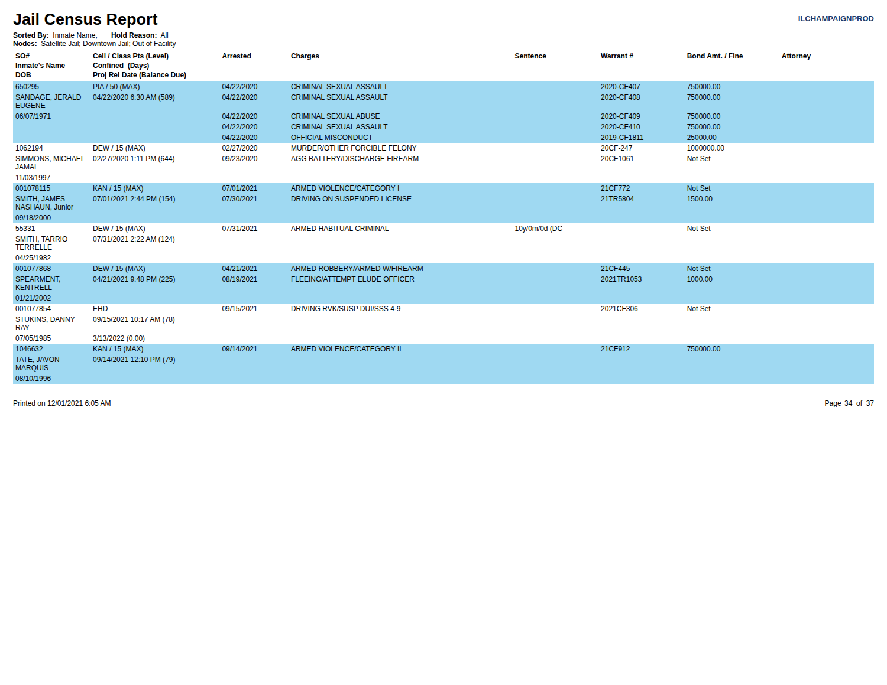ILCHAMPAIGNPROD
Jail Census Report
Sorted By: Inmate Name, Hold Reason: All
Nodes: Satellite Jail; Downtown Jail; Out of Facility
| SO# | Cell / Class Pts (Level) | Arrested | Charges | Sentence | Warrant # | Bond Amt. / Fine | Attorney |
| --- | --- | --- | --- | --- | --- | --- | --- |
| Inmate's Name | Confined (Days) | | | | | | |
| DOB | Proj Rel Date (Balance Due) | | | | | | |
| 650295 | PIA / 50 (MAX) | 04/22/2020 | CRIMINAL SEXUAL ASSAULT | | 2020-CF407 | 750000.00 | |
| SANDAGE, JERALD EUGENE | 04/22/2020 6:30 AM (589) | 04/22/2020 | CRIMINAL SEXUAL ASSAULT | | 2020-CF408 | 750000.00 | |
| 06/07/1971 | | 04/22/2020 | CRIMINAL SEXUAL ABUSE | | 2020-CF409 | 750000.00 | |
| | | 04/22/2020 | CRIMINAL SEXUAL ASSAULT | | 2020-CF410 | 750000.00 | |
| | | 04/22/2020 | OFFICIAL MISCONDUCT | | 2019-CF1811 | 25000.00 | |
| 1062194 | DEW / 15 (MAX) | 02/27/2020 | MURDER/OTHER FORCIBLE FELONY | | 20CF-247 | 1000000.00 | |
| SIMMONS, MICHAEL JAMAL | 02/27/2020 1:11 PM (644) | 09/23/2020 | AGG BATTERY/DISCHARGE FIREARM | | 20CF1061 | Not Set | |
| 11/03/1997 | | | | | | | |
| 001078115 | KAN / 15 (MAX) | 07/01/2021 | ARMED VIOLENCE/CATEGORY I | | 21CF772 | Not Set | |
| SMITH, JAMES NASHAUN, Junior | 07/01/2021 2:44 PM (154) | 07/30/2021 | DRIVING ON SUSPENDED LICENSE | | 21TR5804 | 1500.00 | |
| 09/18/2000 | | | | | | | |
| 55331 | DEW / 15 (MAX) | 07/31/2021 | ARMED HABITUAL CRIMINAL | 10y/0m/0d (DC | | Not Set | |
| SMITH, TARRIO TERRELLE | 07/31/2021 2:22 AM (124) | | | | | | |
| 04/25/1982 | | | | | | | |
| 001077868 | DEW / 15 (MAX) | 04/21/2021 | ARMED ROBBERY/ARMED W/FIREARM | | 21CF445 | Not Set | |
| SPEARMENT, KENTRELL | 04/21/2021 9:48 PM (225) | 08/19/2021 | FLEEING/ATTEMPT ELUDE OFFICER | | 2021TR1053 | 1000.00 | |
| 01/21/2002 | | | | | | | |
| 001077854 | EHD | 09/15/2021 | DRIVING RVK/SUSP DUI/SSS 4-9 | | 2021CF306 | Not Set | |
| STUKINS, DANNY RAY | 09/15/2021 10:17 AM (78) | | | | | | |
| 07/05/1985 | 3/13/2022 (0.00) | | | | | | |
| 1046632 | KAN / 15 (MAX) | 09/14/2021 | ARMED VIOLENCE/CATEGORY II | | 21CF912 | 750000.00 | |
| TATE, JAVON MARQUIS | 09/14/2021 12:10 PM (79) | | | | | | |
| 08/10/1996 | | | | | | | |
Printed on 12/01/2021 6:05 AM Page 34 of 37